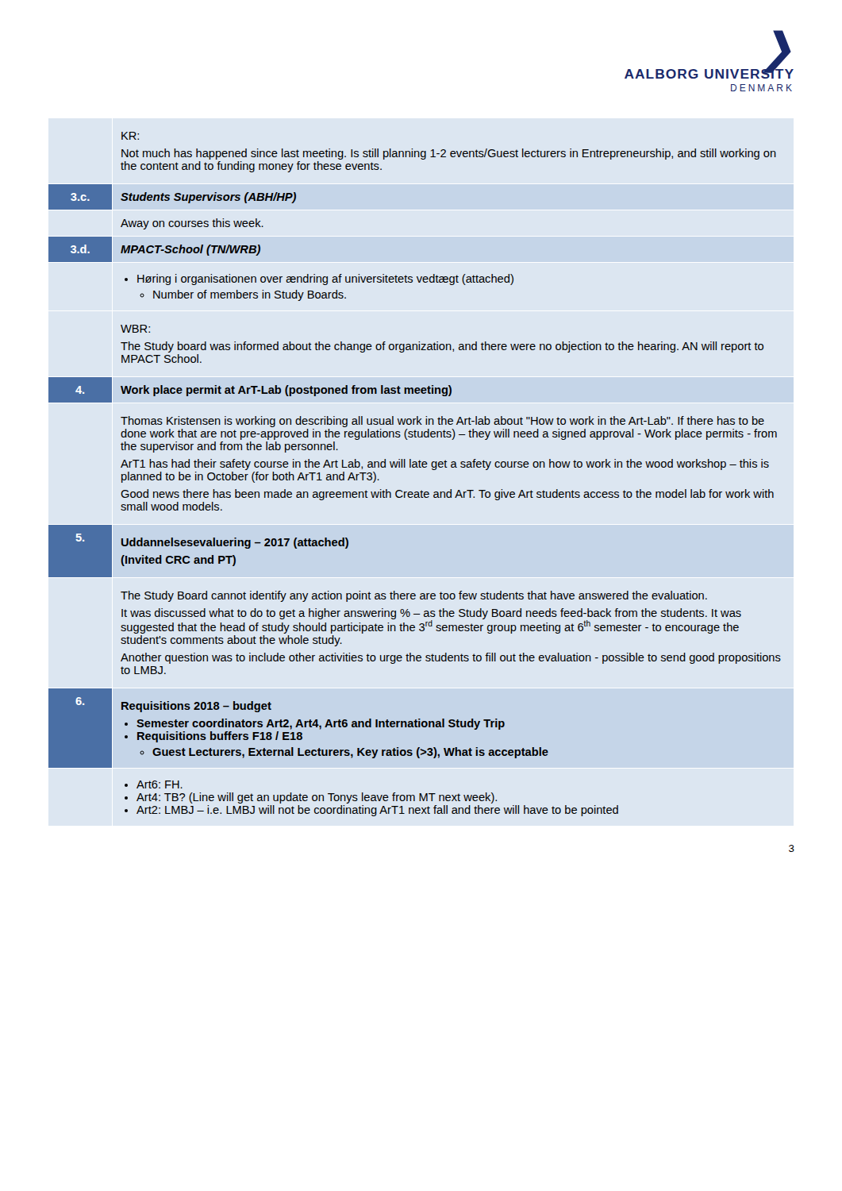❯
AALBORG UNIVERSITY
DENMARK
| | KR: Not much has happened since last meeting. Is still planning 1-2 events/Guest lecturers in Entrepreneurship, and still working on the content and to funding money for these events. |
| 3.c. | Students Supervisors (ABH/HP) |
| | Away on courses this week. |
| 3.d. | MPACT-School (TN/WRB) |
| | Høring i organisationen over ændring af universitetets vedtægt (attached) Number of members in Study Boards. |
| | WBR: The Study board was informed about the change of organization, and there were no objection to the hearing. AN will report to MPACT School. |
| 4. | Work place permit at ArT-Lab (postponed from last meeting) |
| | Thomas Kristensen is working on describing all usual work in the Art-lab about "How to work in the Art-Lab". If there has to be done work that are not pre-approved in the regulations (students) – they will need a signed approval - Work place permits - from the supervisor and from the lab personnel. ArT1 has had their safety course in the Art Lab, and will late get a safety course on how to work in the wood workshop – this is planned to be in October (for both ArT1 and ArT3). Good news there has been made an agreement with Create and ArT. To give Art students access to the model lab for work with small wood models. |
| 5. | Uddannelsesevaluering – 2017 (attached) (Invited CRC and PT) |
| | The Study Board cannot identify any action point as there are too few students that have answered the evaluation. It was discussed what to do to get a higher answering % – as the Study Board needs feed-back from the students. It was suggested that the head of study should participate in the 3 rd semester group meeting at 6 th semester - to encourage the student's comments about the whole study. Another question was to include other activities to urge the students to fill out the evaluation - possible to send good propositions to LMBJ. |
| 6. | Requisitions 2018 – budget Semester coordinators Art2, Art4, Art6 and International Study Trip Requisitions buffers F18 / E18 Guest Lecturers, External Lecturers, Key ratios (>3), What is acceptable |
| | Art6: FH. Art4: TB? (Line will get an update on Tonys leave from MT next week). Art2: LMBJ – i.e. LMBJ will not be coordinating ArT1 next fall and there will have to be pointed |
3